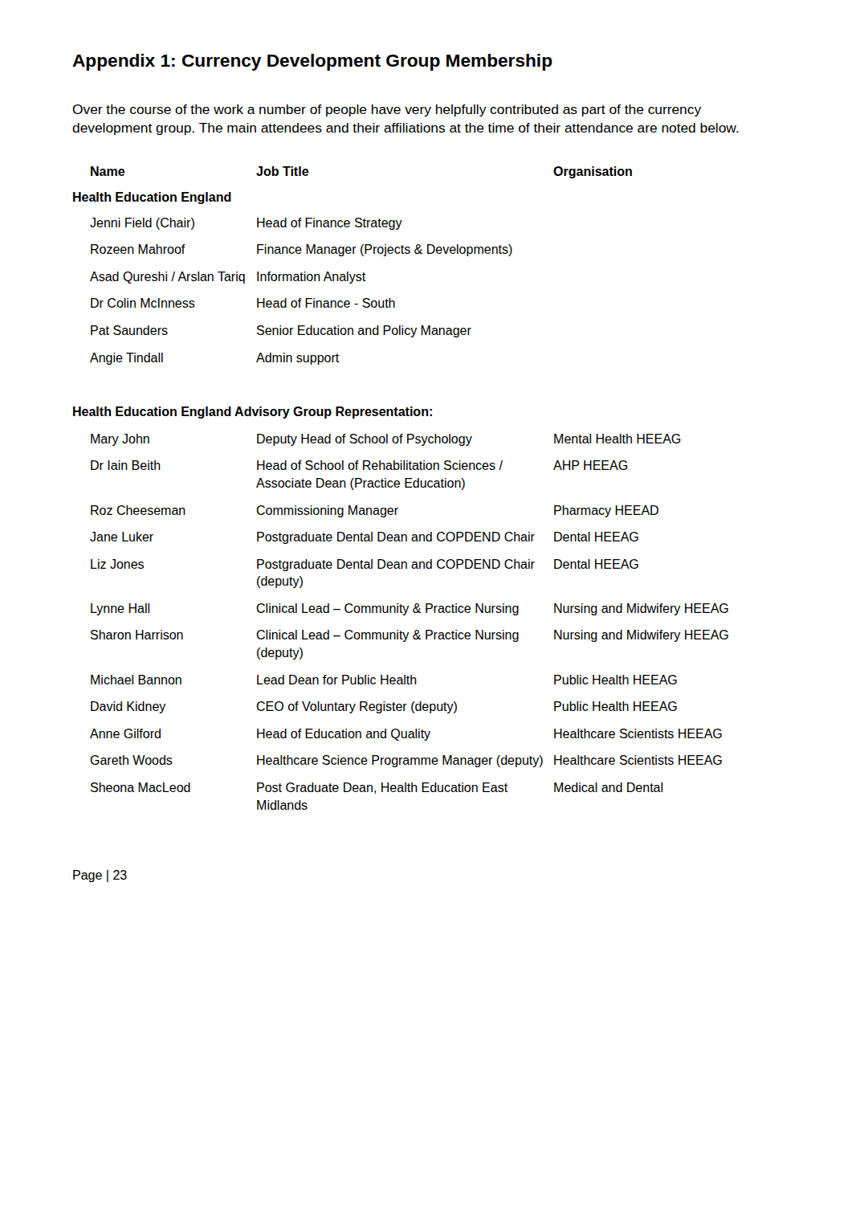Appendix 1: Currency Development Group Membership
Over the course of the work a number of people have very helpfully contributed as part of the currency development group. The main attendees and their affiliations at the time of their attendance are noted below.
| Name | Job Title | Organisation |
| --- | --- | --- |
| Health Education England |
| Jenni Field (Chair) | Head of Finance Strategy | |
| Rozeen Mahroof | Finance Manager (Projects & Developments) | |
| Asad Qureshi / Arslan Tariq | Information Analyst | |
| Dr Colin McInness | Head of Finance - South | |
| Pat Saunders | Senior Education and Policy Manager | |
| Angie Tindall | Admin support | |
| Health Education England Advisory Group Representation: |
| Mary John | Deputy Head of School of Psychology | Mental Health HEEAG |
| Dr Iain Beith | Head of School of Rehabilitation Sciences / Associate Dean (Practice Education) | AHP HEEAG |
| Roz Cheeseman | Commissioning Manager | Pharmacy HEEAD |
| Jane Luker | Postgraduate Dental Dean and COPDEND Chair | Dental HEEAG |
| Liz Jones | Postgraduate Dental Dean and COPDEND Chair (deputy) | Dental HEEAG |
| Lynne Hall | Clinical Lead – Community & Practice Nursing | Nursing and Midwifery HEEAG |
| Sharon Harrison | Clinical Lead – Community & Practice Nursing (deputy) | Nursing and Midwifery HEEAG |
| Michael Bannon | Lead Dean for Public Health | Public Health HEEAG |
| David Kidney | CEO of Voluntary Register (deputy) | Public Health HEEAG |
| Anne Gilford | Head of Education and Quality | Healthcare Scientists HEEAG |
| Gareth Woods | Healthcare Science Programme Manager (deputy) | Healthcare Scientists HEEAG |
| Sheona MacLeod | Post Graduate Dean, Health Education East Midlands | Medical and Dental |
Page | 23